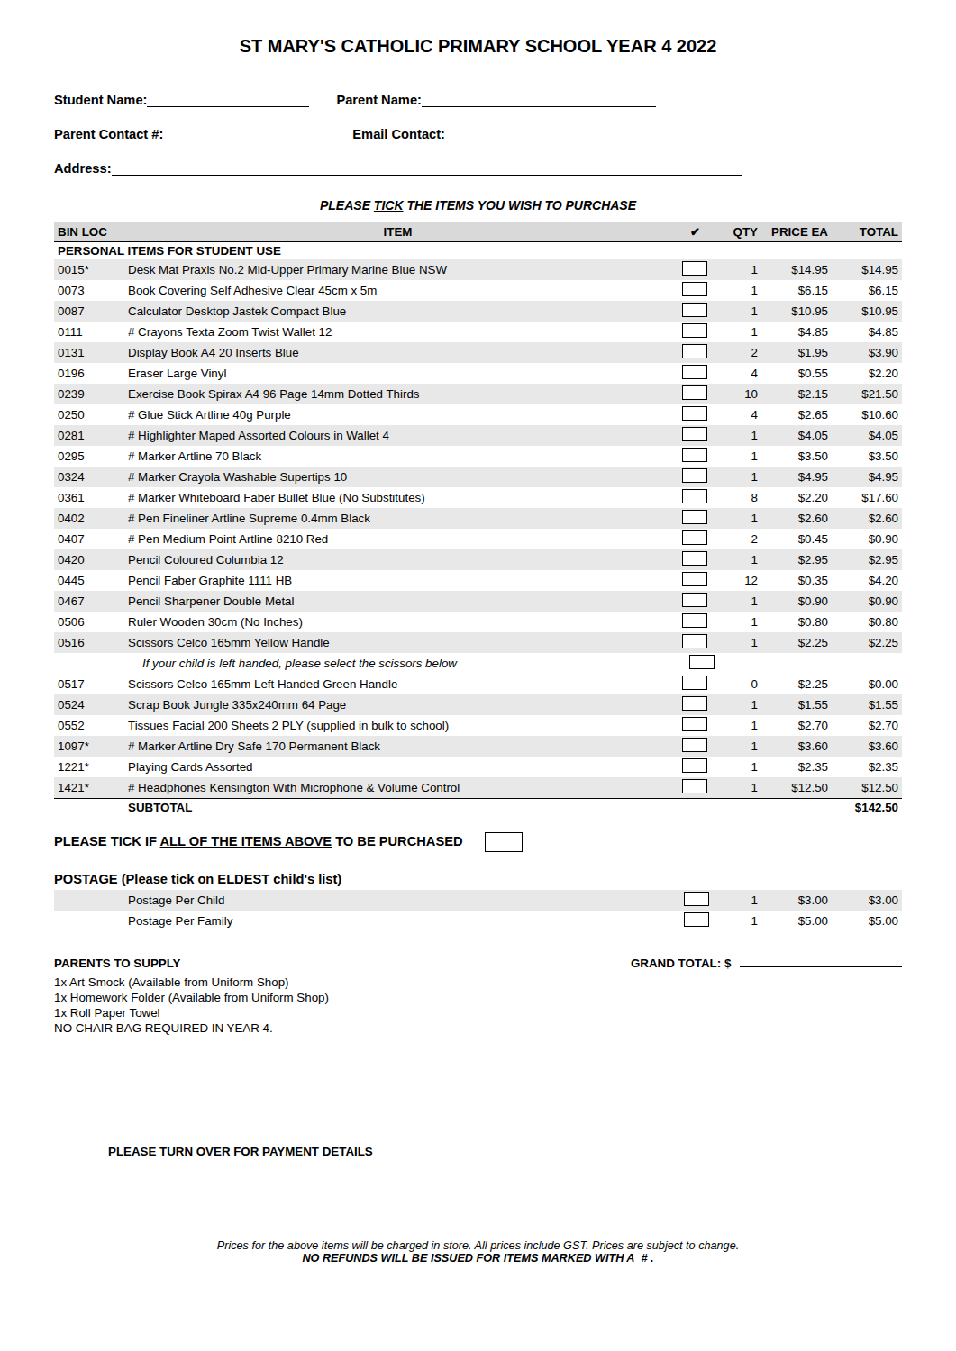ST MARY'S CATHOLIC PRIMARY SCHOOL YEAR 4 2022
Student Name: Parent Name:
Parent Contact #: Email Contact:
Address:
PLEASE TICK THE ITEMS YOU WISH TO PURCHASE
| BIN LOC | ITEM | ✔ | QTY | PRICE EA | TOTAL |
| --- | --- | --- | --- | --- | --- |
| PERSONAL ITEMS FOR STUDENT USE |
| 0015* | Desk Mat Praxis No.2 Mid-Upper Primary Marine Blue NSW | | 1 | $14.95 | $14.95 |
| 0073 | Book Covering Self Adhesive Clear 45cm x 5m | | 1 | $6.15 | $6.15 |
| 0087 | Calculator Desktop Jastek Compact Blue | | 1 | $10.95 | $10.95 |
| 0111 | # Crayons Texta Zoom Twist Wallet 12 | | 1 | $4.85 | $4.85 |
| 0131 | Display Book A4 20 Inserts Blue | | 2 | $1.95 | $3.90 |
| 0196 | Eraser Large Vinyl | | 4 | $0.55 | $2.20 |
| 0239 | Exercise Book Spirax A4 96 Page 14mm Dotted Thirds | | 10 | $2.15 | $21.50 |
| 0250 | # Glue Stick Artline 40g Purple | | 4 | $2.65 | $10.60 |
| 0281 | # Highlighter Maped Assorted Colours in Wallet 4 | | 1 | $4.05 | $4.05 |
| 0295 | # Marker Artline 70 Black | | 1 | $3.50 | $3.50 |
| 0324 | # Marker Crayola Washable Supertips 10 | | 1 | $4.95 | $4.95 |
| 0361 | # Marker Whiteboard Faber Bullet Blue (No Substitutes) | | 8 | $2.20 | $17.60 |
| 0402 | # Pen Fineliner Artline Supreme 0.4mm Black | | 1 | $2.60 | $2.60 |
| 0407 | # Pen Medium Point Artline 8210 Red | | 2 | $0.45 | $0.90 |
| 0420 | Pencil Coloured Columbia 12 | | 1 | $2.95 | $2.95 |
| 0445 | Pencil Faber Graphite 1111 HB | | 12 | $0.35 | $4.20 |
| 0467 | Pencil Sharpener Double Metal | | 1 | $0.90 | $0.90 |
| 0506 | Ruler Wooden 30cm (No Inches) | | 1 | $0.80 | $0.80 |
| 0516 | Scissors Celco 165mm Yellow Handle | | 1 | $2.25 | $2.25 |
| | If your child is left handed, please select the scissors below | | | | |
| 0517 | Scissors Celco 165mm Left Handed Green Handle | | 0 | $2.25 | $0.00 |
| 0524 | Scrap Book Jungle 335x240mm 64 Page | | 1 | $1.55 | $1.55 |
| 0552 | Tissues Facial 200 Sheets 2 PLY (supplied in bulk to school) | | 1 | $2.70 | $2.70 |
| 1097* | # Marker Artline Dry Safe 170 Permanent Black | | 1 | $3.60 | $3.60 |
| 1221* | Playing Cards Assorted | | 1 | $2.35 | $2.35 |
| 1421* | # Headphones Kensington With Microphone & Volume Control | | 1 | $12.50 | $12.50 |
| | SUBTOTAL | | | | $142.50 |
PLEASE TICK IF ALL OF THE ITEMS ABOVE TO BE PURCHASED
POSTAGE (Please tick on ELDEST child's list)
| | Postage Per Child | | 1 | $3.00 | $3.00 |
| | Postage Per Family | | 1 | $5.00 | $5.00 |
PARENTS TO SUPPLY
1x Art Smock (Available from Uniform Shop)
1x Homework Folder (Available from Uniform Shop)
1x Roll Paper Towel
NO CHAIR BAG REQUIRED IN YEAR 4.
GRAND TOTAL: $
PLEASE TURN OVER FOR PAYMENT DETAILS
Prices for the above items will be charged in store. All prices include GST. Prices are subject to change.
NO REFUNDS WILL BE ISSUED FOR ITEMS MARKED WITH A # .